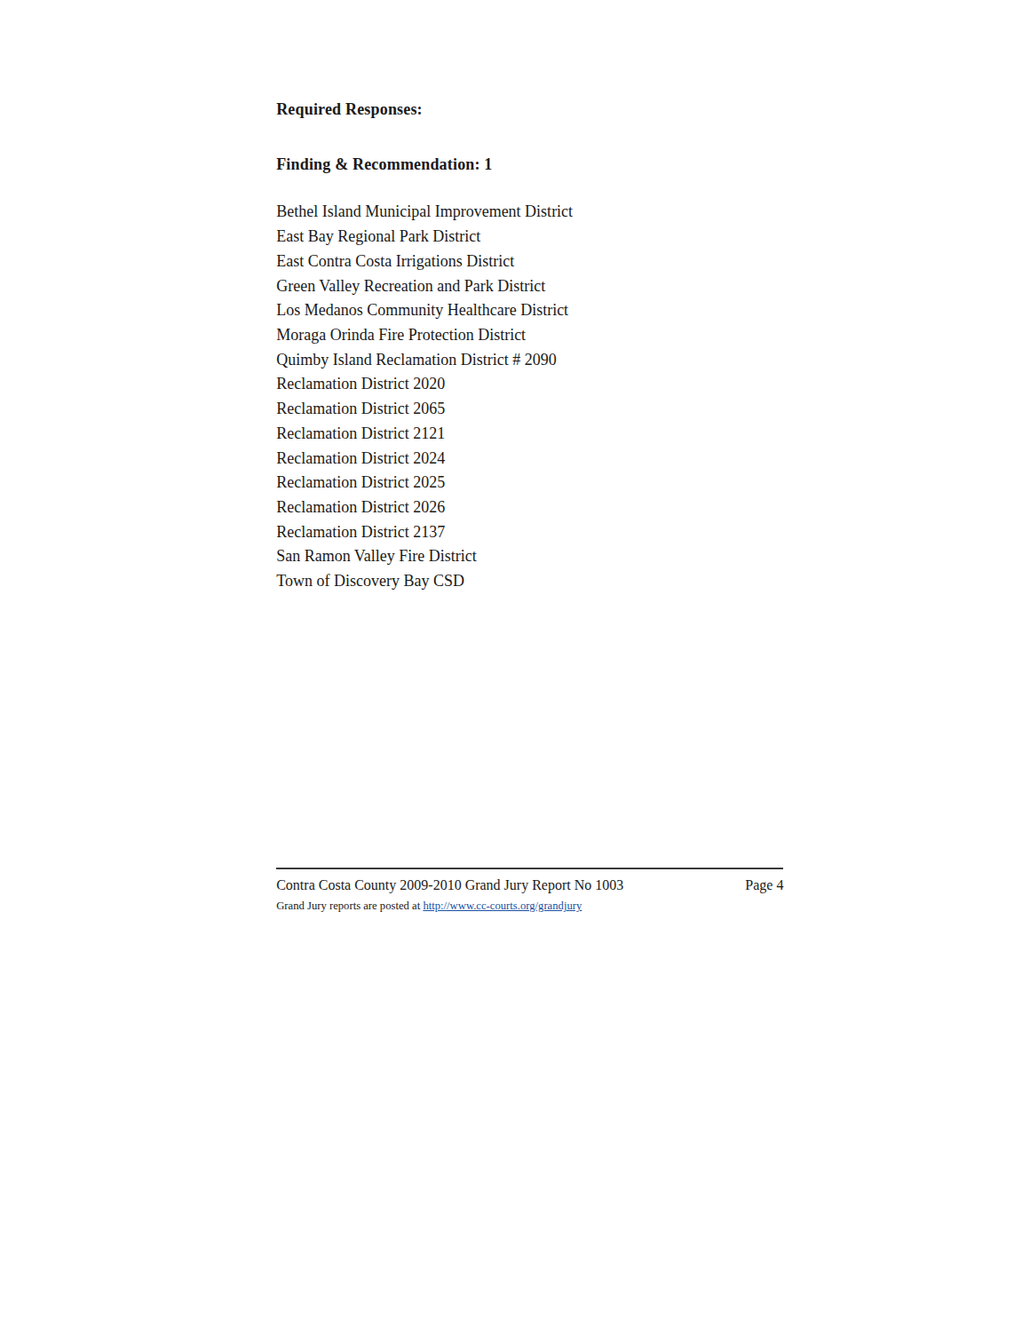Required Responses:
Finding & Recommendation: 1
Bethel Island Municipal Improvement District
East Bay Regional Park District
East Contra Costa Irrigations District
Green Valley Recreation and Park District
Los Medanos Community Healthcare District
Moraga Orinda Fire Protection District
Quimby Island Reclamation District # 2090
Reclamation District 2020
Reclamation District 2065
Reclamation District 2121
Reclamation District 2024
Reclamation District 2025
Reclamation District 2026
Reclamation District 2137
San Ramon Valley Fire District
Town of Discovery Bay CSD
Contra Costa County 2009-2010 Grand Jury Report No 1003
Grand Jury reports are posted at http://www.cc-courts.org/grandjury
Page 4